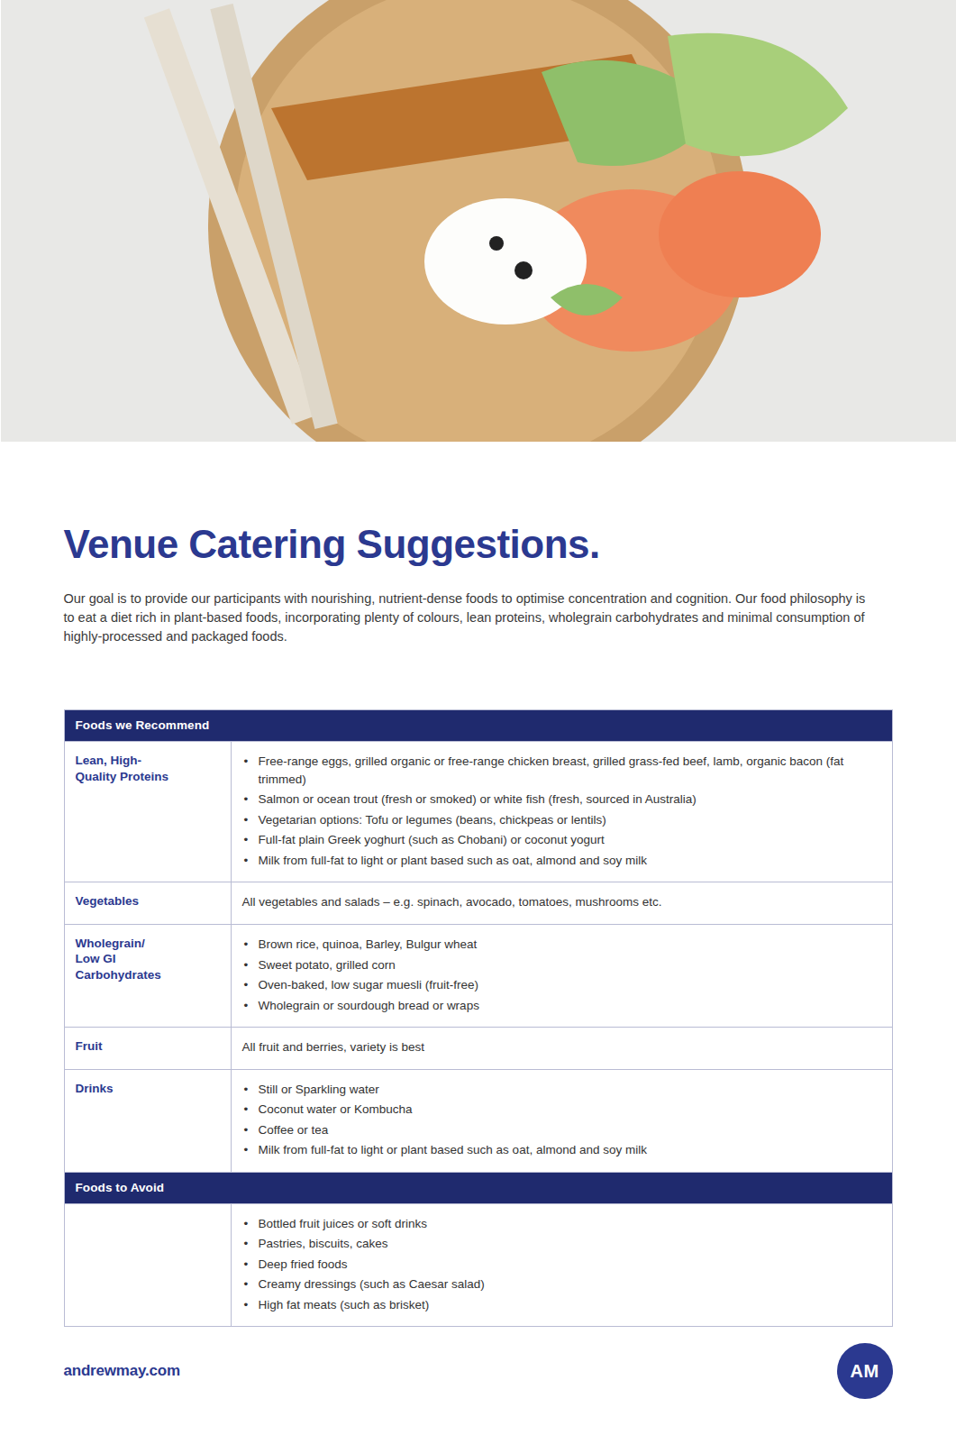Venue Catering Suggestions.
Our goal is to provide our participants with nourishing, nutrient-dense foods to optimise concentration and cognition. Our food philosophy is to eat a diet rich in plant-based foods, incorporating plenty of colours, lean proteins, wholegrain carbohydrates and minimal consumption of highly-processed and packaged foods.
| Foods we Recommend |
| --- |
| Lean, High- Quality Proteins | Free-range eggs, grilled organic or free-range chicken breast, grilled grass-fed beef, lamb, organic bacon (fat trimmed) Salmon or ocean trout (fresh or smoked) or white fish (fresh, sourced in Australia) Vegetarian options: Tofu or legumes (beans, chickpeas or lentils) Full-fat plain Greek yoghurt (such as Chobani) or coconut yogurt Milk from full-fat to light or plant based such as oat, almond and soy milk |
| Vegetables | All vegetables and salads – e.g. spinach, avocado, tomatoes, mushrooms etc. |
| Wholegrain/ Low GI Carbohydrates | Brown rice, quinoa, Barley, Bulgur wheat Sweet potato, grilled corn Oven-baked, low sugar muesli (fruit-free) Wholegrain or sourdough bread or wraps |
| Fruit | All fruit and berries, variety is best |
| Drinks | Still or Sparkling water Coconut water or Kombucha Coffee or tea Milk from full-fat to light or plant based such as oat, almond and soy milk |
| Foods to Avoid |
| | Bottled fruit juices or soft drinks Pastries, biscuits, cakes Deep fried foods Creamy dressings (such as Caesar salad) High fat meats (such as brisket) |
andrewmay.com
AM